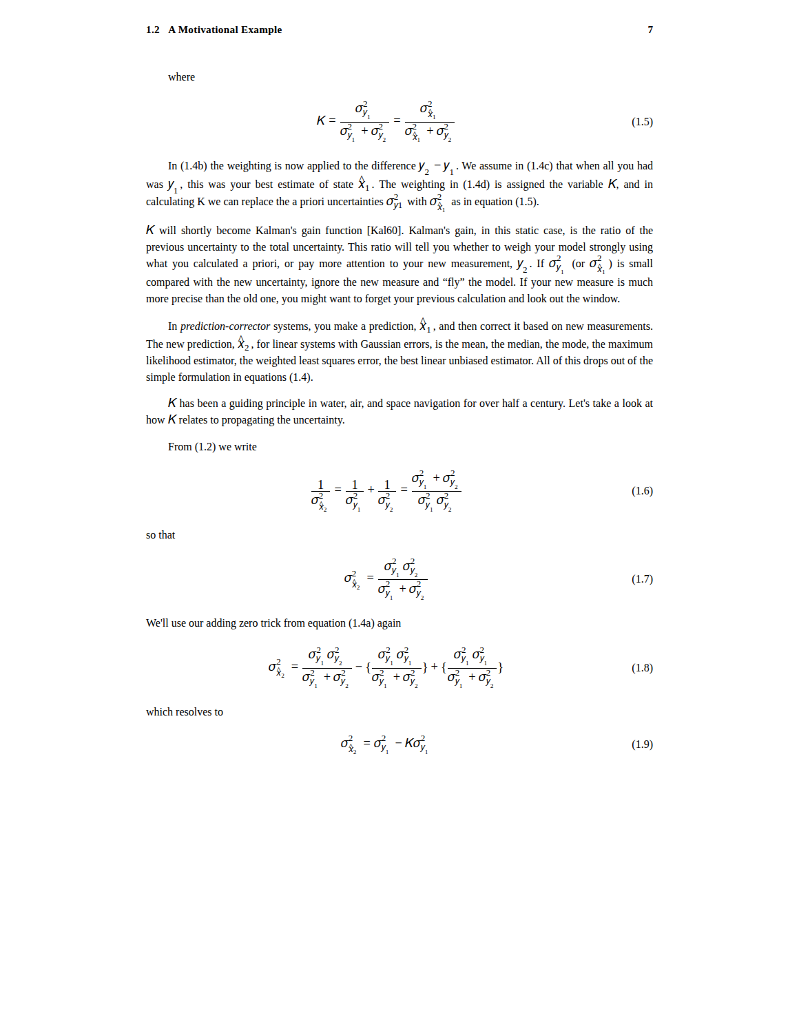1.2 A Motivational Example 7
where
K = σy12 σy12 + σy22 = σx^12 σx^12 + σy22
(1.5)
In (1.4b) the weighting is now applied to the difference y2−y1. We assume in (1.4c) that when all you had was y1, this was your best estimate of state x^1. The weighting in (1.4d) is assigned the variable K, and in calculating K we can replace the a priori uncertainties σy12 with σx^12 as in equation (1.5).
K will shortly become Kalman's gain function [Kal60]. Kalman's gain, in this static case, is the ratio of the previous uncertainty to the total uncertainty. This ratio will tell you whether to weigh your model strongly using what you calculated a priori, or pay more attention to your new measurement, y2. If σy12 (or σx^12) is small compared with the new uncertainty, ignore the new measure and “fly” the model. If your new measure is much more precise than the old one, you might want to forget your previous calculation and look out the window.
In prediction-corrector systems, you make a prediction, x^1, and then correct it based on new measurements. The new prediction, x^2, for linear systems with Gaussian errors, is the mean, the median, the mode, the maximum likelihood estimator, the weighted least squares error, the best linear unbiased estimator. All of this drops out of the simple formulation in equations (1.4).
K has been a guiding principle in water, air, and space navigation for over half a century. Let's take a look at how K relates to propagating the uncertainty.
From (1.2) we write
1 σx^22 = 1 σy12 + 1 σy22 = σy12 + σy22 σy12 σy22
(1.6)
so that
σx^22 = σy12 σy22 σy12 + σy22
(1.7)
We'll use our adding zero trick from equation (1.4a) again
σx^22 = σy12 σy22 σy12 + σy22 − { σy12 σy12 σy12 + σy22 } + { σy12 σy12 σy12 + σy22 }
(1.8)
which resolves to
σx^22 = σy12 − K σy12
(1.9)